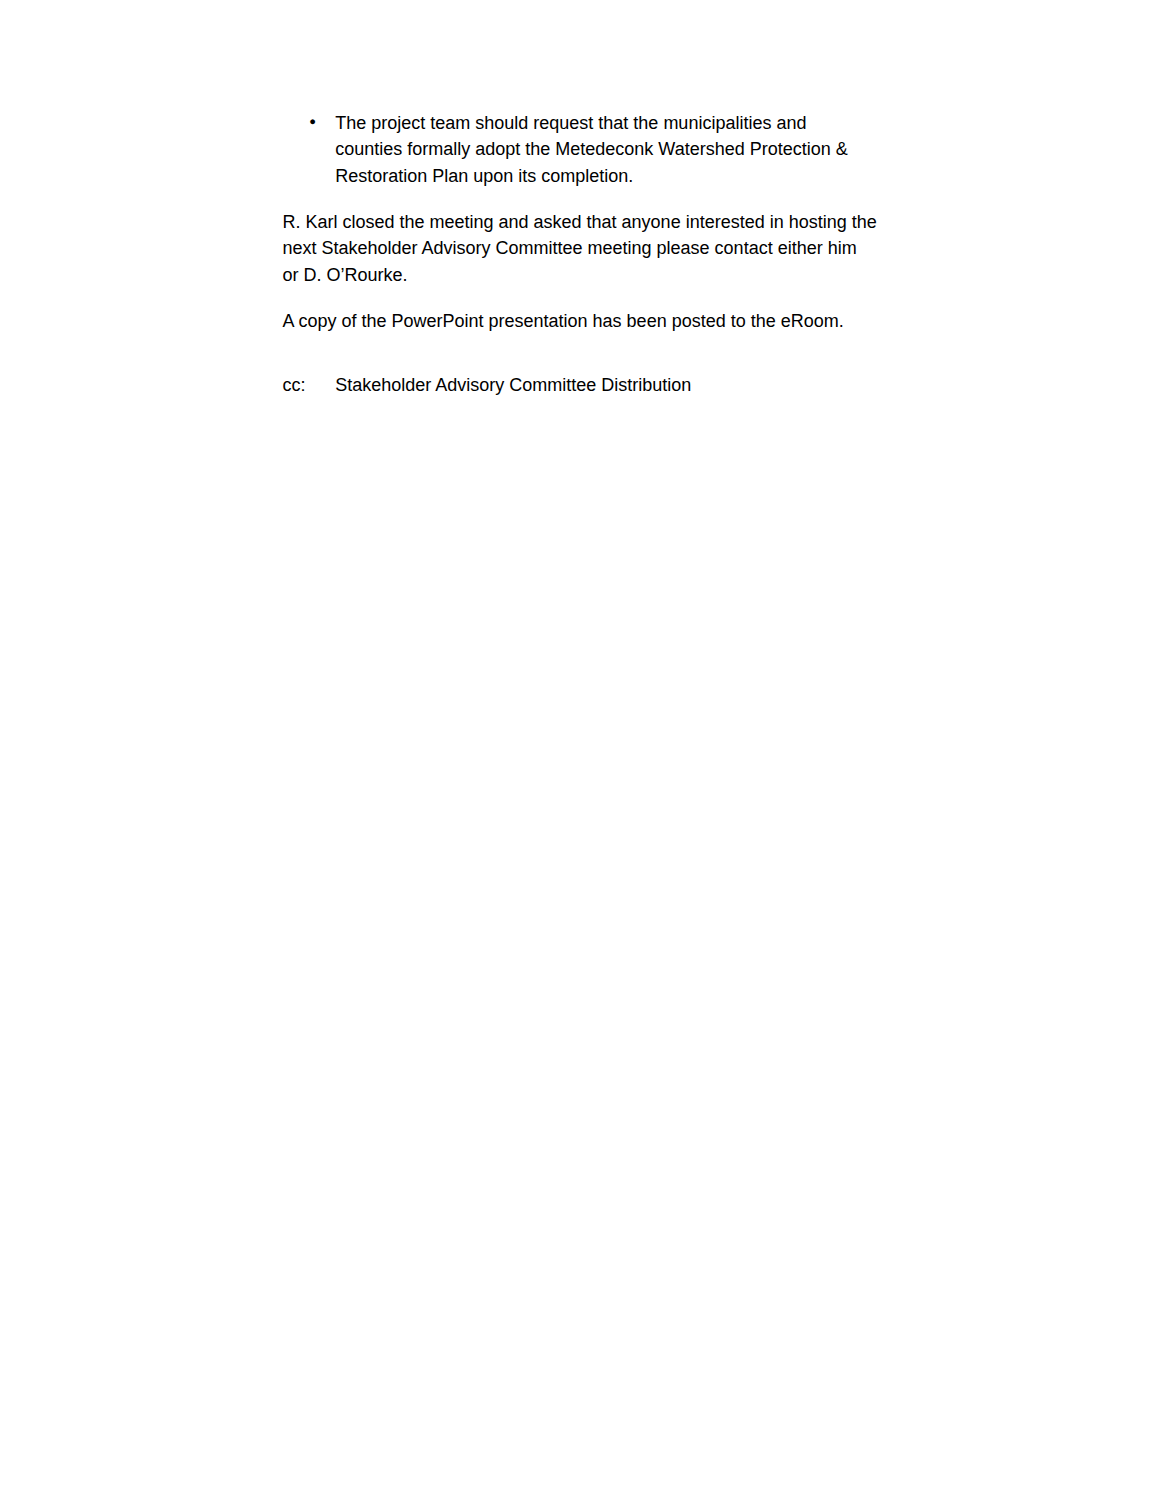The project team should request that the municipalities and counties formally adopt the Metedeconk Watershed Protection & Restoration Plan upon its completion.
R. Karl closed the meeting and asked that anyone interested in hosting the next Stakeholder Advisory Committee meeting please contact either him or D. O’Rourke.
A copy of the PowerPoint presentation has been posted to the eRoom.
cc: Stakeholder Advisory Committee Distribution